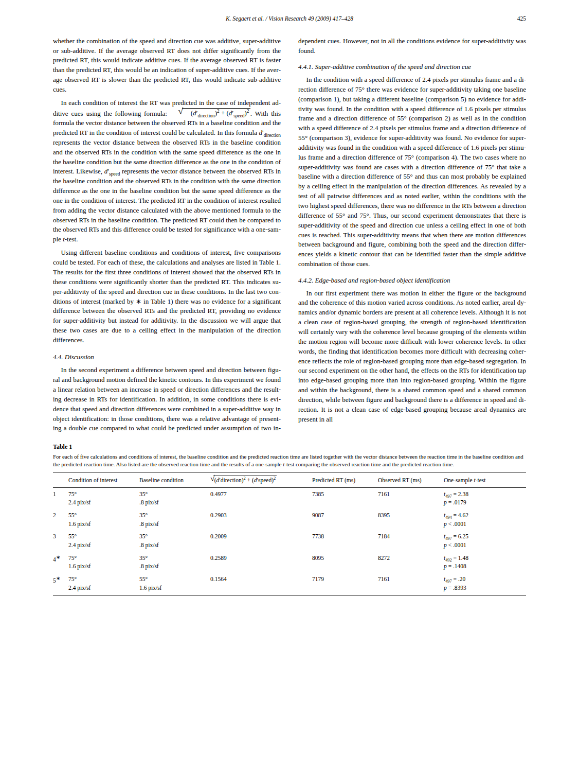K. Segaert et al. / Vision Research 49 (2009) 417–428 425
whether the combination of the speed and direction cue was additive, super-additive or sub-additive. If the average observed RT does not differ significantly from the predicted RT, this would indicate additive cues. If the average observed RT is faster than the predicted RT, this would be an indication of super-additive cues. If the average observed RT is slower than the predicted RT, this would indicate sub-additive cues.
In each condition of interest the RT was predicted in the case of independent additive cues using the following formula: (d′direction)2 + (d′speed)2. With this formula the vector distance between the observed RTs in a baseline condition and the predicted RT in the condition of interest could be calculated. In this formula d′direction represents the vector distance between the observed RTs in the baseline condition and the observed RTs in the condition with the same speed difference as the one in the baseline condition but the same direction difference as the one in the condition of interest. Likewise, d′speed represents the vector distance between the observed RTs in the baseline condition and the observed RTs in the condition with the same direction difference as the one in the baseline condition but the same speed difference as the one in the condition of interest. The predicted RT in the condition of interest resulted from adding the vector distance calculated with the above mentioned formula to the observed RTs in the baseline condition. The predicted RT could then be compared to the observed RTs and this difference could be tested for significance with a one-sample t-test.
Using different baseline conditions and conditions of interest, five comparisons could be tested. For each of these, the calculations and analyses are listed in Table 1. The results for the first three conditions of interest showed that the observed RTs in these conditions were significantly shorter than the predicted RT. This indicates super-additivity of the speed and direction cue in these conditions. In the last two conditions of interest (marked by ∗ in Table 1) there was no evidence for a significant difference between the observed RTs and the predicted RT, providing no evidence for super-additivity but instead for additivity. In the discussion we will argue that these two cases are due to a ceiling effect in the manipulation of the direction differences.
4.4. Discussion
In the second experiment a difference between speed and direction between figural and background motion defined the kinetic contours. In this experiment we found a linear relation between an increase in speed or direction differences and the resulting decrease in RTs for identification. In addition, in some conditions there is evidence that speed and direction differences were combined in a super-additive way in object identification: in those conditions, there was a relative advantage of presenting a double cue compared to what could be predicted under assumption of two independent cues. However, not in all the conditions evidence for super-additivity was found.
4.4.1. Super-additive combination of the speed and direction cue
In the condition with a speed difference of 2.4 pixels per stimulus frame and a direction difference of 75° there was evidence for super-additivity taking one baseline (comparison 1), but taking a different baseline (comparison 5) no evidence for additivity was found. In the condition with a speed difference of 1.6 pixels per stimulus frame and a direction difference of 55° (comparison 2) as well as in the condition with a speed difference of 2.4 pixels per stimulus frame and a direction difference of 55° (comparison 3), evidence for super-additivity was found. No evidence for super-additivity was found in the condition with a speed difference of 1.6 pixels per stimulus frame and a direction difference of 75° (comparison 4). The two cases where no super-additivity was found are cases with a direction difference of 75° that take a baseline with a direction difference of 55° and thus can most probably be explained by a ceiling effect in the manipulation of the direction differences. As revealed by a test of all pairwise differences and as noted earlier, within the conditions with the two highest speed differences, there was no difference in the RTs between a direction difference of 55° and 75°. Thus, our second experiment demonstrates that there is super-additivity of the speed and direction cue unless a ceiling effect in one of both cues is reached. This super-additivity means that when there are motion differences between background and figure, combining both the speed and the direction differences yields a kinetic contour that can be identified faster than the simple additive combination of those cues.
4.4.2. Edge-based and region-based object identification
In our first experiment there was motion in either the figure or the background and the coherence of this motion varied across conditions. As noted earlier, areal dynamics and/or dynamic borders are present at all coherence levels. Although it is not a clean case of region-based grouping, the strength of region-based identification will certainly vary with the coherence level because grouping of the elements within the motion region will become more difficult with lower coherence levels. In other words, the finding that identification becomes more difficult with decreasing coherence reflects the role of region-based grouping more than edge-based segregation. In our second experiment on the other hand, the effects on the RTs for identification tap into edge-based grouping more than into region-based grouping. Within the figure and within the background, there is a shared common speed and a shared common direction, while between figure and background there is a difference in speed and direction. It is not a clean case of edge-based grouping because areal dynamics are present in all
Table 1
For each of five calculations and conditions of interest, the baseline condition and the predicted reaction time are listed together with the vector distance between the reaction time in the baseline condition and the predicted reaction time. Also listed are the observed reaction time and the results of a one-sample t-test comparing the observed reaction time and the predicted reaction time.
| | Condition of interest | Baseline condition | ( d ′direction) 2 + ( d ′speed) 2 | Predicted RT (ms) | Observed RT (ms) | One-sample t -test |
| --- | --- | --- | --- | --- | --- | --- |
| 1 | 75° 2.4 pix/sf | 35° .8 pix/sf | 0.4977 | 7385 | 7161 | t 497 = 2.38 p = .0179 |
| 2 | 55° 1.6 pix/sf | 35° .8 pix/sf | 0.2903 | 9087 | 8395 | t 494 = 4.62 p < .0001 |
| 3 | 55° 2.4 pix/sf | 35° .8 pix/sf | 0.2009 | 7738 | 7184 | t 497 = 6.25 p < .0001 |
| 4 ∗ | 75° 1.6 pix/sf | 35° .8 pix/sf | 0.2589 | 8095 | 8272 | t 492 = 1.48 p = .1408 |
| 5 ∗ | 75° 2.4 pix/sf | 55° 1.6 pix/sf | 0.1564 | 7179 | 7161 | t 497 = .20 p = .8393 |